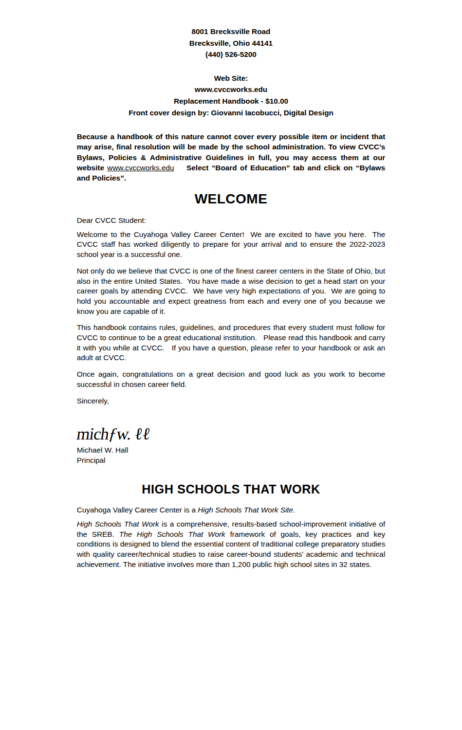8001 Brecksville Road
Brecksville, Ohio 44141
(440) 526-5200
Web Site:
www.cvccworks.edu
Replacement Handbook - $10.00
Front cover design by: Giovanni Iacobucci, Digital Design
Because a handbook of this nature cannot cover every possible item or incident that may arise, final resolution will be made by the school administration. To view CVCC’s Bylaws, Policies & Administrative Guidelines in full, you may access them at our website www.cvccworks.edu Select “Board of Education” tab and click on “Bylaws and Policies”.
WELCOME
Dear CVCC Student:
Welcome to the Cuyahoga Valley Career Center! We are excited to have you here. The CVCC staff has worked diligently to prepare for your arrival and to ensure the 2022-2023 school year is a successful one.
Not only do we believe that CVCC is one of the finest career centers in the State of Ohio, but also in the entire United States. You have made a wise decision to get a head start on your career goals by attending CVCC. We have very high expectations of you. We are going to hold you accountable and expect greatness from each and every one of you because we know you are capable of it.
This handbook contains rules, guidelines, and procedures that every student must follow for CVCC to continue to be a great educational institution. Please read this handbook and carry it with you while at CVCC. If you have a question, please refer to your handbook or ask an adult at CVCC.
Once again, congratulations on a great decision and good luck as you work to become successful in chosen career field.
Sincerely,
michƒw. ℓℓ
Michael W. Hall
Principal
HIGH SCHOOLS THAT WORK
Cuyahoga Valley Career Center is a High Schools That Work Site.
High Schools That Work is a comprehensive, results-based school-improvement initiative of the SREB. The High Schools That Work framework of goals, key practices and key conditions is designed to blend the essential content of traditional college preparatory studies with quality career/technical studies to raise career-bound students’ academic and technical achievement. The initiative involves more than 1,200 public high school sites in 32 states.